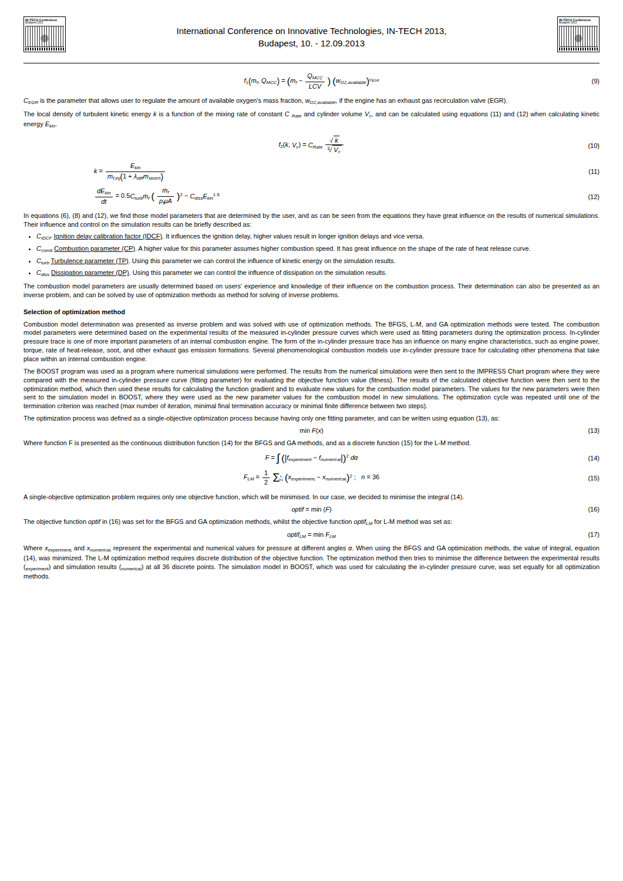IN-TECH Conference
Budapest 2013
International Conference on Innovative Technologies, IN-TECH 2013,
Budapest, 10. - 12.09.2013
IN-TECH Conference
Budapest 2013
f1(mf, QMCC) = (mf − QMCC LCV ) (wO2,available)cEGR
(9)
CEGR is the parameter that allows user to regulate the amount of available oxygen's mass fraction, wO2,available, if the engine has an exhaust gas recirculation valve (EGR).
The local density of turbulent kinetic energy k is a function of the mixing rate of constant C Rate and cylinder volume Vc, and can be calculated using equations (11) and (12) when calculating kinetic energy Ekin.
f2(k, Vc) = CRate √k 3√Vc
(10)
k = Ekin mf,inj(1 + λdiff mstoich) (11)
dEkin dt = 0.5Cturb ṁf ( ṁf ρfμA )2 − Cdiss Ekin1.5 (12)
In equations (6), (8) and (12), we find those model parameters that are determined by the user, and as can be seen from the equations they have great influence on the results of numerical simulations. Their influence and control on the simulation results can be briefly described as:
CIDCF Ignition delay calibration factor (IDCF). It influences the ignition delay, higher values result in longer ignition delays and vice versa.
Ccomb Combustion parameter (CP). A higher value for this parameter assumes higher combustion speed. It has great influence on the shape of the rate of heat release curve.
Cturb Turbulence parameter (TP). Using this parameter we can control the influence of kinetic energy on the simulation results.
Cdiss Dissipation parameter (DP). Using this parameter we can control the influence of dissipation on the simulation results.
The combustion model parameters are usually determined based on users' experience and knowledge of their influence on the combustion process. Their determination can also be presented as an inverse problem, and can be solved by use of optimization methods as method for solving of inverse problems.
Selection of optimization method
Combustion model determination was presented as inverse problem and was solved with use of optimization methods. The BFGS, L-M, and GA optimization methods were tested. The combustion model parameters were determined based on the experimental results of the measured in-cylinder pressure curves which were used as fitting parameters during the optimization process. In-cylinder pressure trace is one of more important parameters of an internal combustion engine. The form of the in-cylinder pressure trace has an influence on many engine characteristics, such as engine power, torque, rate of heat-release, soot, and other exhaust gas emission formations. Several phenomenological combustion models use in-cylinder pressure trace for calculating other phenomena that take place within an internal combustion engine.
The BOOST program was used as a program where numerical simulations were performed. The results from the numerical simulations were then sent to the IMPRESS Chart program where they were compared with the measured in-cylinder pressure curve (fitting parameter) for evaluating the objective function value (fitness). The results of the calculated objective function were then sent to the optimization method, which then used these results for calculating the function gradient and to evaluate new values for the combustion model parameters. The values for the new parameters were then sent to the simulation model in BOOST, where they were used as the new parameter values for the combustion model in new simulations. The optimization cycle was repeated until one of the termination criterion was reached (max number of iteration, minimal final termination accuracy or minimal finite difference between two steps).
The optimization process was defined as a single-objective optimization process because having only one fitting parameter, and can be written using equation (13), as:
min F(x) (13)
Where function F is presented as the continuous distribution function (14) for the BFGS and GA methods, and as a discrete function (15) for the L-M method.
F = ∫ (|fexperiment − fnumerical|)2 dα
(14)
FLM = 12 Σni=1 (xexperimenti − xnumericali)2 ; n = 36
(15)
A single-objective optimization problem requires only one objective function, which will be minimised. In our case, we decided to minimise the integral (14).
optif = min (F) (16)
The objective function optif in (16) was set for the BFGS and GA optimization methods, whilst the objective function optifLM for L-M method was set as:
optifLM = min FLM (17)
Where xexperimenti and xnumericali represent the experimental and numerical values for pressure at different angles α. When using the BFGS and GA optimization methods, the value of integral, equation (14), was minimized. The L-M optimization method requires discrete distribution of the objective function. The optimization method then tries to minimise the difference between the experimental results (experiment) and simulation results (numerical) at all 36 discrete points. The simulation model in BOOST, which was used for calculating the in-cylinder pressure curve, was set equally for all optimization methods.